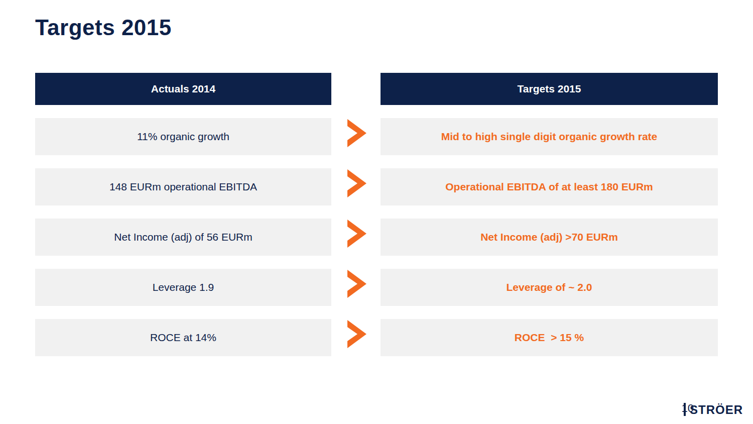Targets 2015
Actuals 2014
11% organic growth
148 EURm operational EBITDA
Net Income (adj) of 56 EURm
Leverage 1.9
ROCE at 14%
Targets 2015
Mid to high single digit organic growth rate
Operational EBITDA of at least 180 EURm
Net Income (adj) >70 EURm
Leverage of ~ 2.0
ROCE > 15 %
10
STRÖER